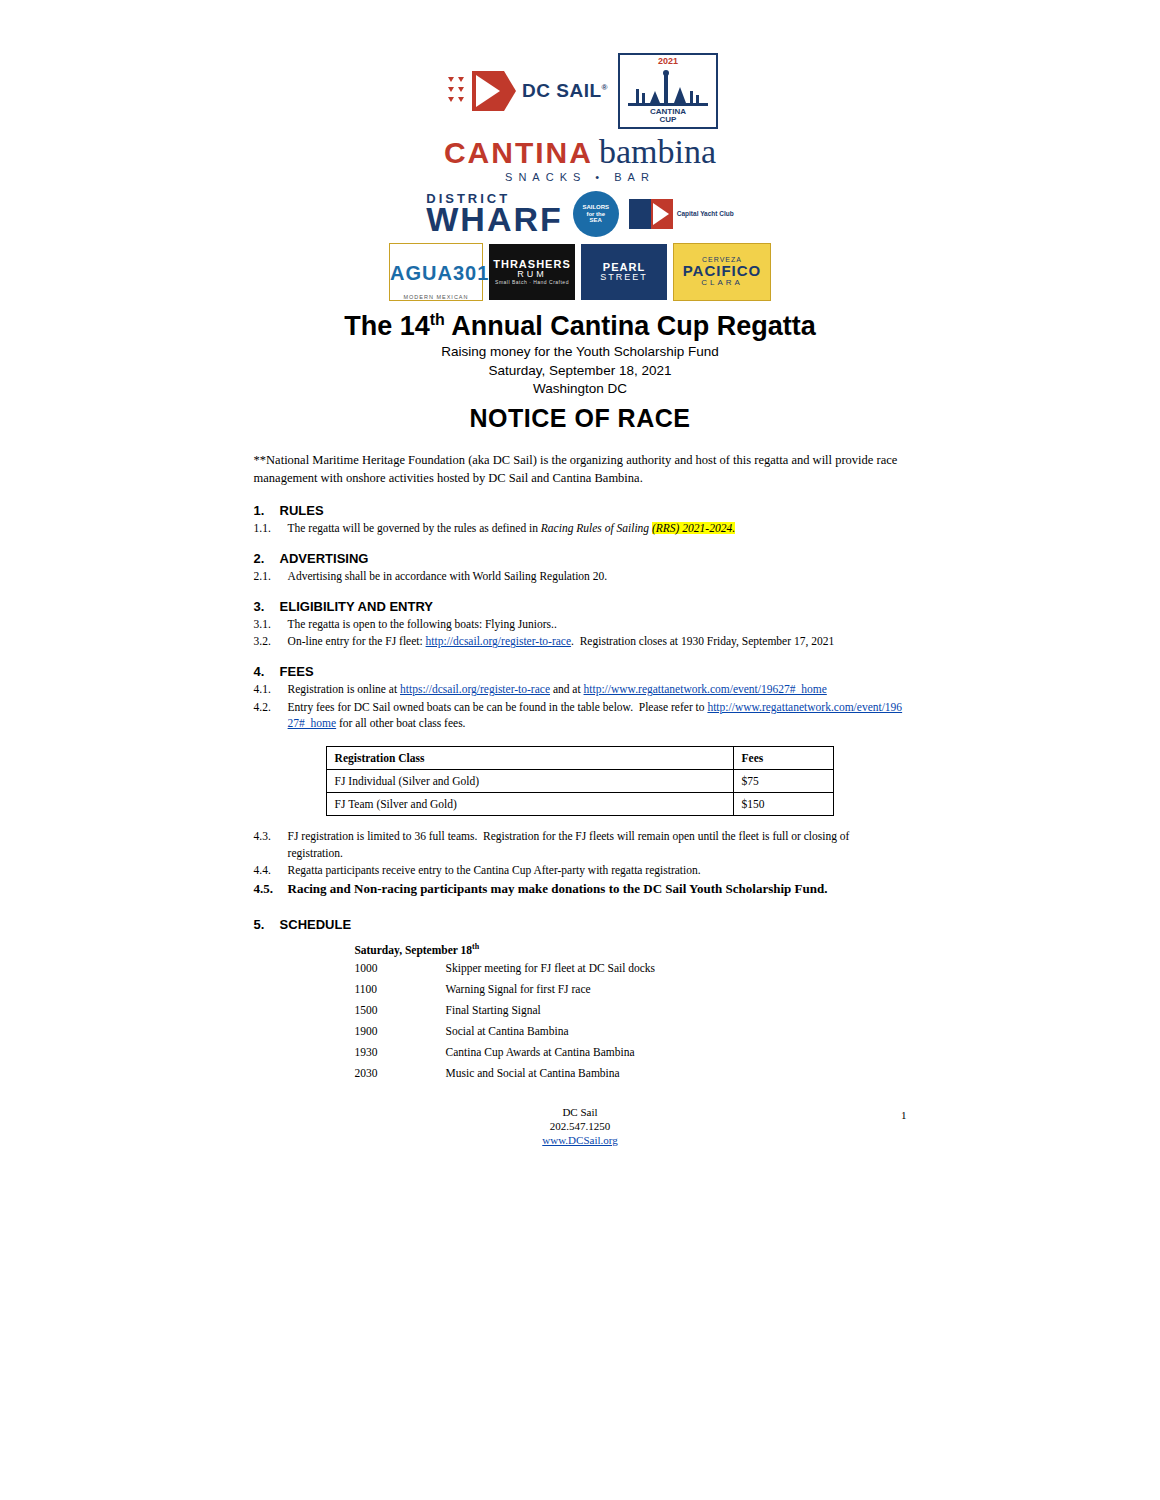DC SAIL®
2021
CANTINA
CUP
CANTINA bambina
SNACKS • BAR
DISTRICT
WHARF
SAILORS
for the
SEA
Capital Yacht Club
AGUA301 MODERN MEXICAN
THRASHERS
RUM
Small Batch · Hand Crafted
PEARL
STREET
CERVEZA
PACIFICO
CLARA
The 14th Annual Cantina Cup Regatta
Raising money for the Youth Scholarship Fund
Saturday, September 18, 2021
Washington DC
NOTICE OF RACE
**National Maritime Heritage Foundation (aka DC Sail) is the organizing authority and host of this regatta and will provide race management with onshore activities hosted by DC Sail and Cantina Bambina.
1. RULES
1.1. The regatta will be governed by the rules as defined in Racing Rules of Sailing (RRS) 2021-2024.
2. ADVERTISING
2.1. Advertising shall be in accordance with World Sailing Regulation 20.
3. ELIGIBILITY AND ENTRY
3.1. The regatta is open to the following boats: Flying Juniors..
3.2. On-line entry for the FJ fleet: http://dcsail.org/register-to-race. Registration closes at 1930 Friday, September 17, 2021
4. FEES
4.1. Registration is online at https://dcsail.org/register-to-race and at http://www.regattanetwork.com/event/19627#_home
4.2. Entry fees for DC Sail owned boats can be can be found in the table below. Please refer to http://www.regattanetwork.com/event/19627#_home for all other boat class fees.
| Registration Class | Fees |
| --- | --- |
| FJ Individual (Silver and Gold) | $75 |
| FJ Team (Silver and Gold) | $150 |
4.3. FJ registration is limited to 36 full teams. Registration for the FJ fleets will remain open until the fleet is full or closing of registration.
4.4. Regatta participants receive entry to the Cantina Cup After-party with regatta registration.
4.5. Racing and Non-racing participants may make donations to the DC Sail Youth Scholarship Fund.
5. SCHEDULE
Saturday, September 18th
1000
Skipper meeting for FJ fleet at DC Sail docks
1100
Warning Signal for first FJ race
1500
Final Starting Signal
1900
Social at Cantina Bambina
1930
Cantina Cup Awards at Cantina Bambina
2030
Music and Social at Cantina Bambina
1
DC Sail
202.547.1250
www.DCSail.org